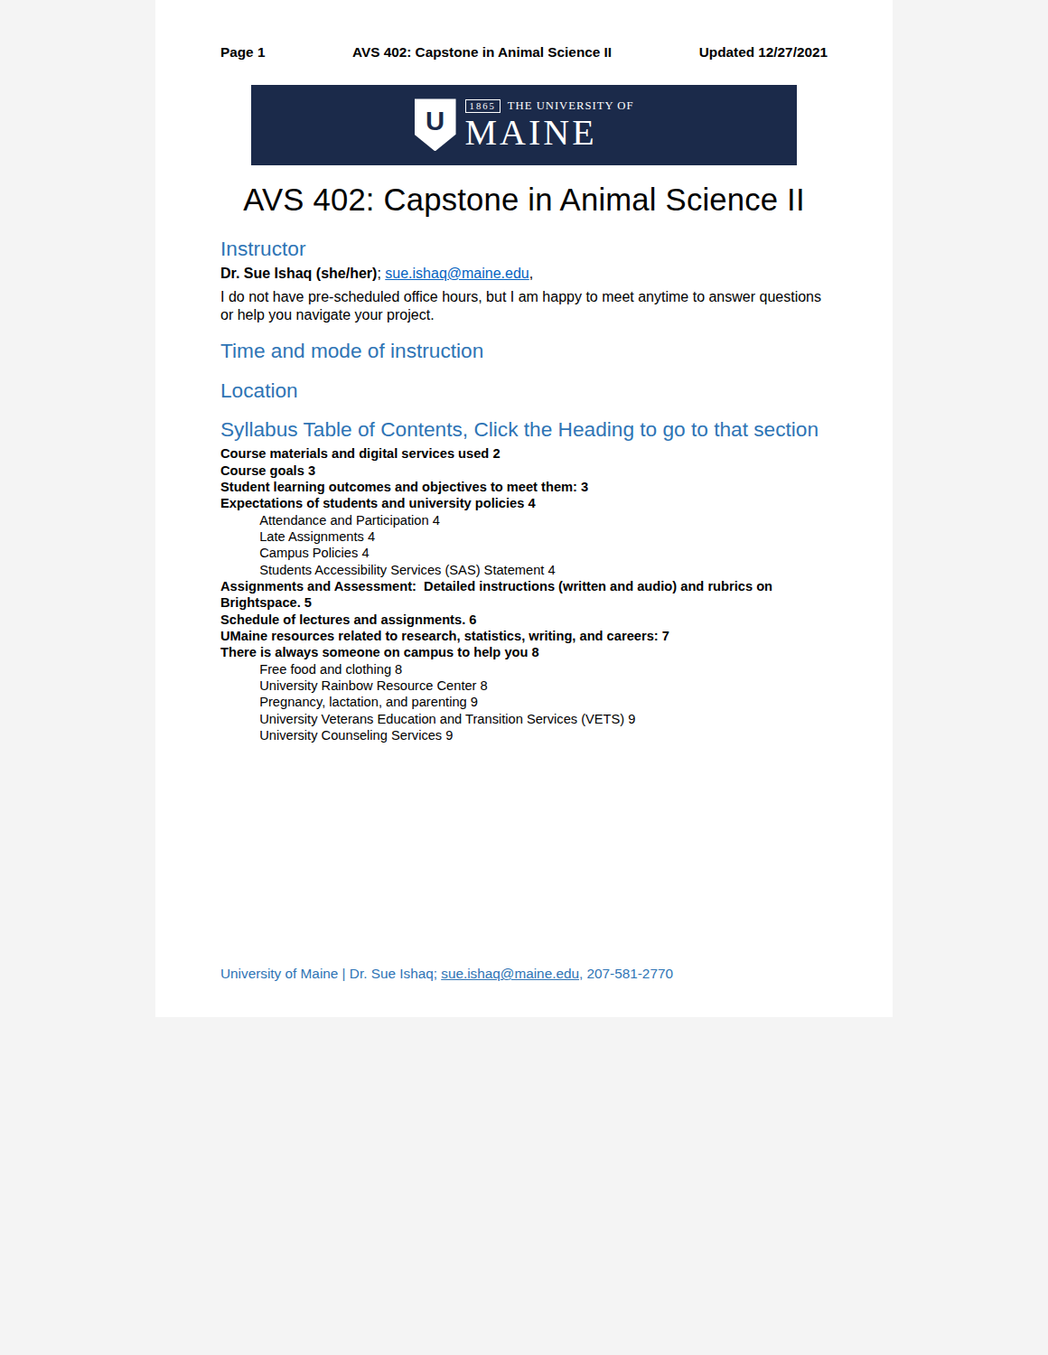Page 1
AVS 402: Capstone in Animal Science II
Updated 12/27/2021
U
1865 THE UNIVERSITY OF
MAINE
AVS 402: Capstone in Animal Science II
Instructor
Dr. Sue Ishaq (she/her); sue.ishaq@maine.edu,
I do not have pre-scheduled office hours, but I am happy to meet anytime to answer questions or help you navigate your project.
Time and mode of instruction
Location
Syllabus Table of Contents, Click the Heading to go to that section
Course materials and digital services used 2
Course goals 3
Student learning outcomes and objectives to meet them: 3
Expectations of students and university policies 4
Attendance and Participation 4
Late Assignments 4
Campus Policies 4
Students Accessibility Services (SAS) Statement 4
Assignments and Assessment: Detailed instructions (written and audio) and rubrics on Brightspace. 5
Schedule of lectures and assignments. 6
UMaine resources related to research, statistics, writing, and careers: 7
There is always someone on campus to help you 8
Free food and clothing 8
University Rainbow Resource Center 8
Pregnancy, lactation, and parenting 9
University Veterans Education and Transition Services (VETS) 9
University Counseling Services 9
University of Maine | Dr. Sue Ishaq; sue.ishaq@maine.edu, 207-581-2770